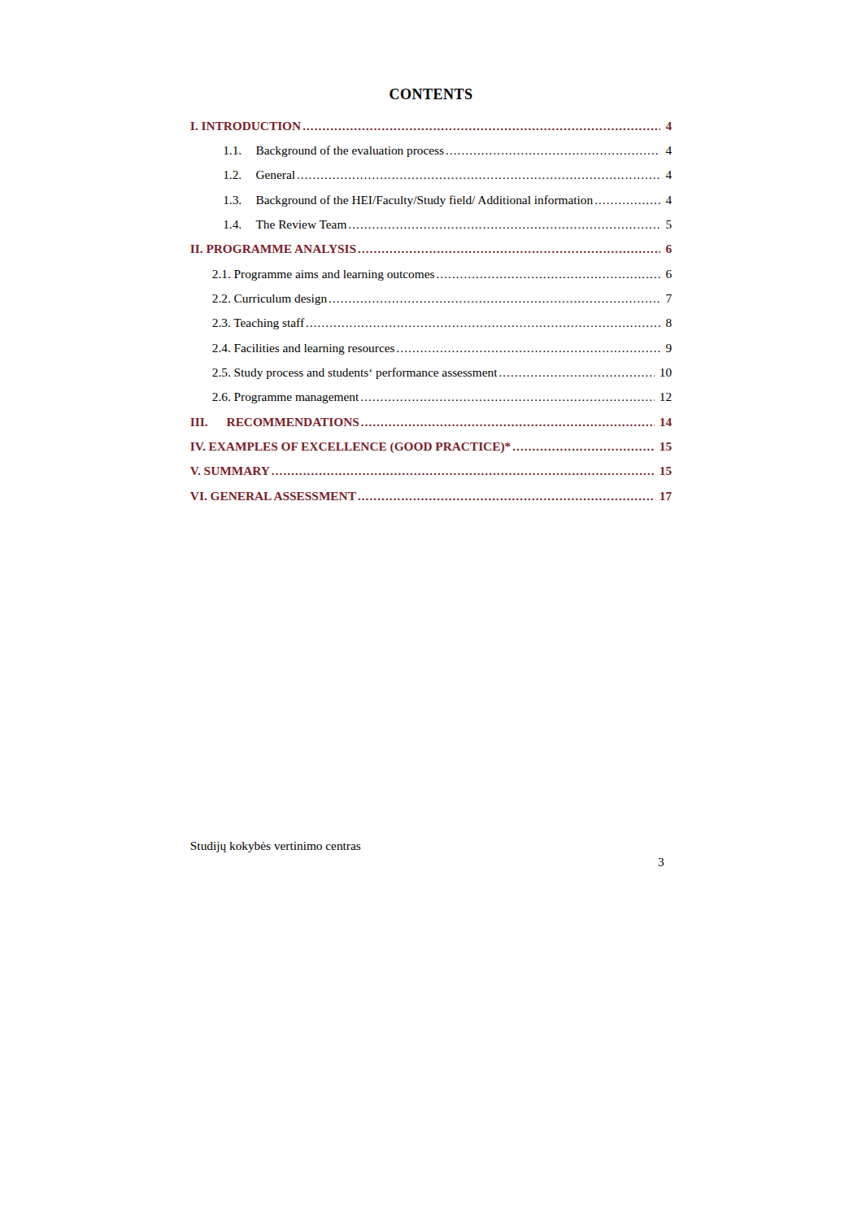CONTENTS
I. INTRODUCTION .................................................................................................................. 4
1.1. Background of the evaluation process ........................................................................... 4
1.2. General ......................................................................................................................... 4
1.3. Background of the HEI/Faculty/Study field/ Additional information ............................. 4
1.4. The Review Team ......................................................................................................... 5
II. PROGRAMME ANALYSIS ................................................................................................. 6
2.1. Programme aims and learning outcomes ........................................................................... 6
2.2. Curriculum design ............................................................................................................. 7
2.3. Teaching staff ..................................................................................................................... 8
2.4. Facilities and learning resources ......................................................................................... 9
2.5. Study process and students‘ performance assessment ....................................................... 10
2.6. Programme management ..................................................................................................... 12
III. RECOMMENDATIONS ..................................................................................................... 14
IV. EXAMPLES OF EXCELLENCE (GOOD PRACTICE)* ............................................................. 15
V. SUMMARY ............................................................................................................................. 15
VI. GENERAL ASSESSMENT ............................................................................................. 17
Studijų kokybės vertinimo centras
3